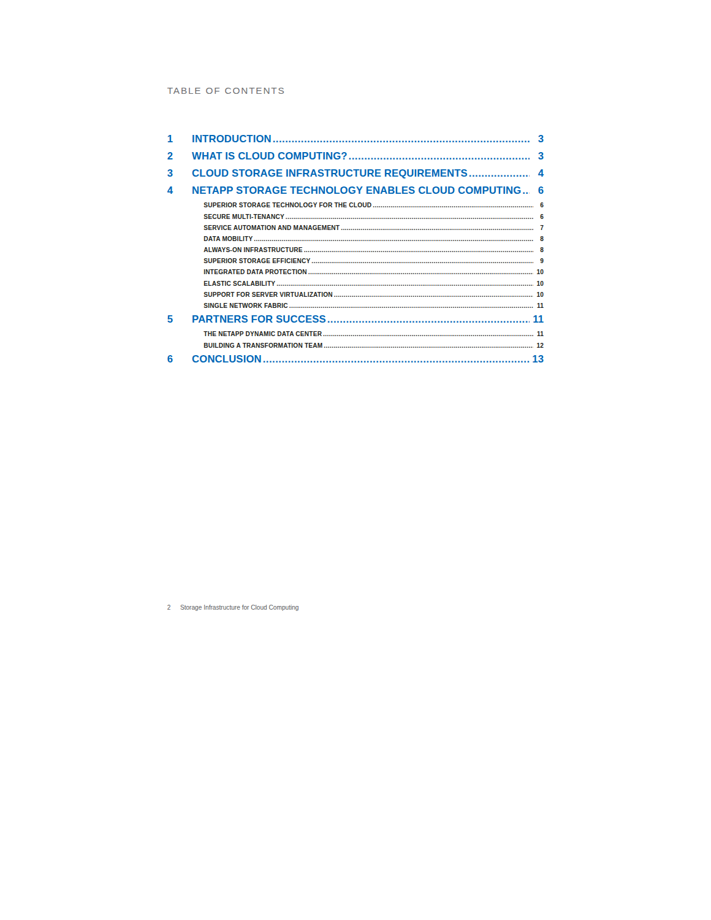Table of Contents
1 INTRODUCTION .................................................................................................................................. 3
2 WHAT IS CLOUD COMPUTING? .......................................................................................... 3
3 CLOUD STORAGE INFRASTRUCTURE REQUIREMENTS ................................................... 4
4 NETAPP STORAGE TECHNOLOGY ENABLES CLOUD COMPUTING ................................ 6
SUPERIOR STORAGE TECHNOLOGY FOR THE CLOUD ..................................................................................... 6
SECURE MULTI-TENANCY ................................................................................................................................. 6
SERVICE AUTOMATION AND MANAGEMENT ............................................................................................................. 7
DATA MOBILITY ............................................................................................................................................... 8
ALWAYS-ON INFRASTRUCTURE ....................................................................................................................... 8
SUPERIOR STORAGE EFFICIENCY ................................................................................................................... 9
INTEGRATED DATA PROTECTION ..................................................................................................................... 10
ELASTIC SCALABILITY ..................................................................................................................................... 10
SUPPORT FOR SERVER VIRTUALIZATION ......................................................................................................... 10
SINGLE NETWORK FABRIC .............................................................................................................................. 11
5 PARTNERS FOR SUCCESS .............................................................................................. 11
THE NETAPP DYNAMIC DATA CENTER .................................................................................................................. 11
BUILDING A TRANSFORMATION TEAM .................................................................................................................. 12
6 CONCLUSION ................................................................................................................. 13
2 Storage Infrastructure for Cloud Computing